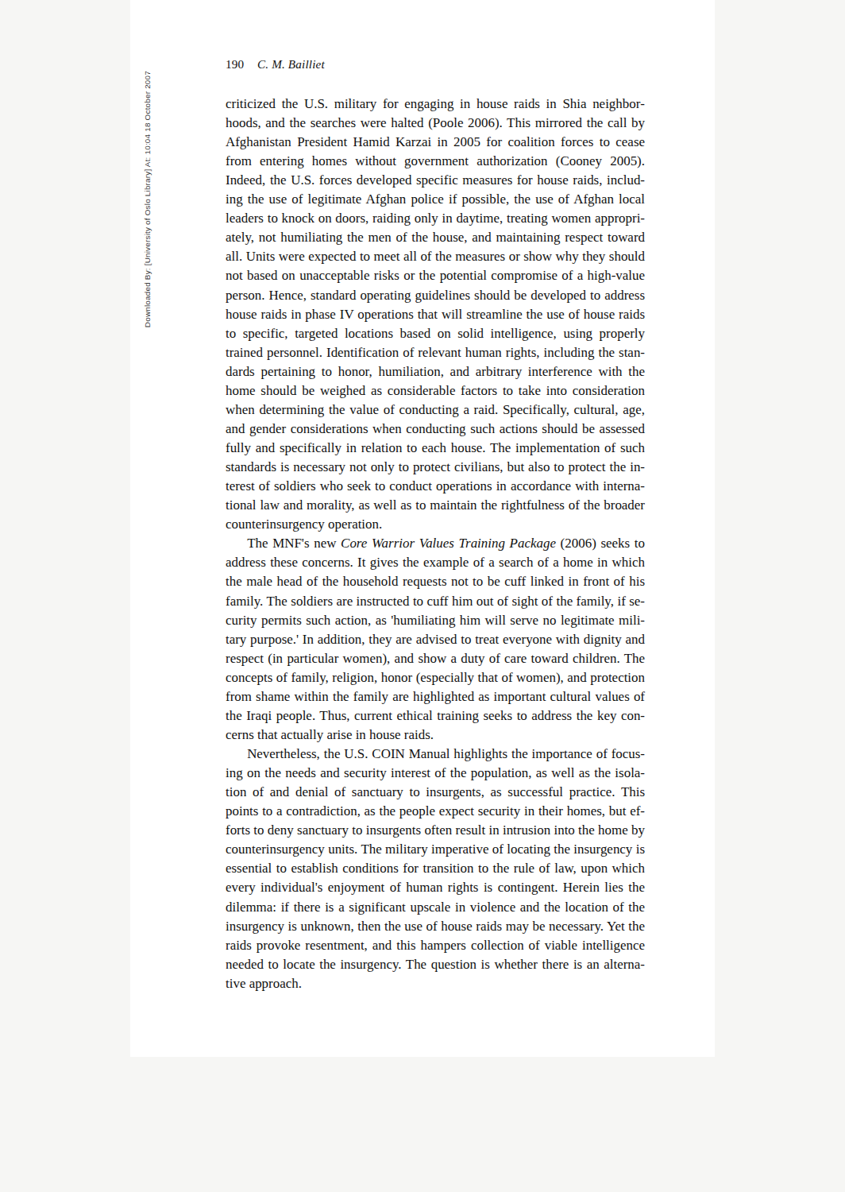Downloaded By: [University of Oslo Library] At: 10:04 18 October 2007
190 C. M. Bailliet
criticized the U.S. military for engaging in house raids in Shia neighborhoods, and the searches were halted (Poole 2006). This mirrored the call by Afghanistan President Hamid Karzai in 2005 for coalition forces to cease from entering homes without government authorization (Cooney 2005). Indeed, the U.S. forces developed specific measures for house raids, including the use of legitimate Afghan police if possible, the use of Afghan local leaders to knock on doors, raiding only in daytime, treating women appropriately, not humiliating the men of the house, and maintaining respect toward all. Units were expected to meet all of the measures or show why they should not based on unacceptable risks or the potential compromise of a high-value person. Hence, standard operating guidelines should be developed to address house raids in phase IV operations that will streamline the use of house raids to specific, targeted locations based on solid intelligence, using properly trained personnel. Identification of relevant human rights, including the standards pertaining to honor, humiliation, and arbitrary interference with the home should be weighed as considerable factors to take into consideration when determining the value of conducting a raid. Specifically, cultural, age, and gender considerations when conducting such actions should be assessed fully and specifically in relation to each house. The implementation of such standards is necessary not only to protect civilians, but also to protect the interest of soldiers who seek to conduct operations in accordance with international law and morality, as well as to maintain the rightfulness of the broader counterinsurgency operation.
The MNF's new Core Warrior Values Training Package (2006) seeks to address these concerns. It gives the example of a search of a home in which the male head of the household requests not to be cuff linked in front of his family. The soldiers are instructed to cuff him out of sight of the family, if security permits such action, as 'humiliating him will serve no legitimate military purpose.' In addition, they are advised to treat everyone with dignity and respect (in particular women), and show a duty of care toward children. The concepts of family, religion, honor (especially that of women), and protection from shame within the family are highlighted as important cultural values of the Iraqi people. Thus, current ethical training seeks to address the key concerns that actually arise in house raids.
Nevertheless, the U.S. COIN Manual highlights the importance of focusing on the needs and security interest of the population, as well as the isolation of and denial of sanctuary to insurgents, as successful practice. This points to a contradiction, as the people expect security in their homes, but efforts to deny sanctuary to insurgents often result in intrusion into the home by counterinsurgency units. The military imperative of locating the insurgency is essential to establish conditions for transition to the rule of law, upon which every individual's enjoyment of human rights is contingent. Herein lies the dilemma: if there is a significant upscale in violence and the location of the insurgency is unknown, then the use of house raids may be necessary. Yet the raids provoke resentment, and this hampers collection of viable intelligence needed to locate the insurgency. The question is whether there is an alternative approach.